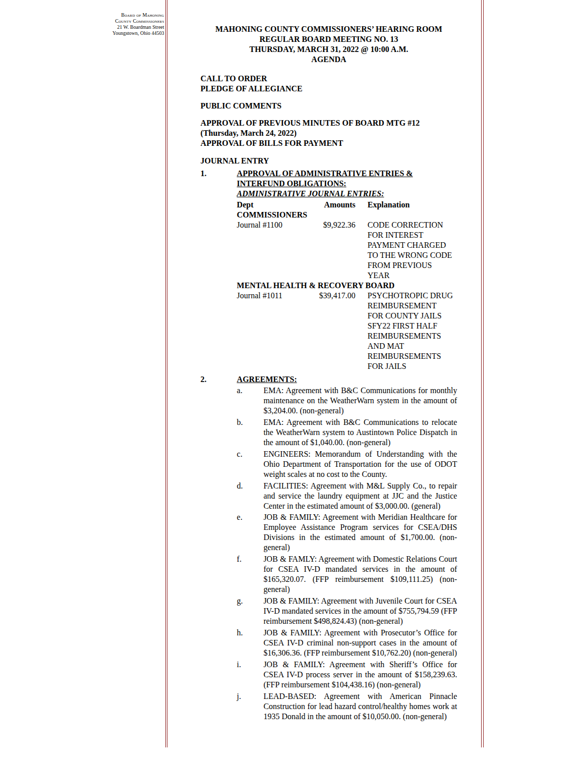Board of Mahoning
County Commissioners
21 W. Boardman Street
Youngstown, Ohio 44503
Mahoning County Commissioners’ Hearing Room
Regular Board Meeting No. 13
Thursday, March 31, 2022 @ 10:00 A.M.
Agenda
Call to Order
Pledge of Allegiance
Public Comments
Approval of Previous Minutes of Board MTG #12 (Thursday, March 24, 2022)
Approval of Bills for Payment
Journal Entry
1. Approval of Administrative Entries & Interfund Obligations:
Administrative Journal Entries:
| Dept | Amounts | Explanation |
| --- | --- | --- |
| Commissioners |
| Journal #1100 | $9,922.36 | Code correction for interest payment charged to the wrong code from previous year |
| Mental Health & Recovery Board |
| Journal #1011 | $39,417.00 | Psychotropic drug reimbursement for county jails SFY22 first half reimbursements and MAT reimbursements for jails |
2. Agreements:
a. EMA: Agreement with B&C Communications for monthly maintenance on the WeatherWarn system in the amount of $3,204.00. (non-general)
b. EMA: Agreement with B&C Communications to relocate the WeatherWarn system to Austintown Police Dispatch in the amount of $1,040.00. (non-general)
c. Engineers: Memorandum of Understanding with the Ohio Department of Transportation for the use of ODOT weight scales at no cost to the County.
d. Facilities: Agreement with M&L Supply Co., to repair and service the laundry equipment at JJC and the Justice Center in the estimated amount of $3,000.00. (general)
e. Job & Family: Agreement with Meridian Healthcare for Employee Assistance Program services for CSEA/DHS Divisions in the estimated amount of $1,700.00. (non-general)
f. Job & Famly: Agreement with Domestic Relations Court for CSEA IV-D mandated services in the amount of $165,320.07. (FFP reimbursement $109,111.25) (non-general)
g. Job & Family: Agreement with Juvenile Court for CSEA IV-D mandated services in the amount of $755,794.59 (FFP reimbursement $498,824.43) (non-general)
h. Job & Family: Agreement with Prosecutor’s Office for CSEA IV-D criminal non-support cases in the amount of $16,306.36. (FFP reimbursement $10,762.20) (non-general)
i. Job & Family: Agreement with Sheriff’s Office for CSEA IV-D process server in the amount of $158,239.63. (FFP reimbursement $104,438.16) (non-general)
j. Lead-Based: Agreement with American Pinnacle Construction for lead hazard control/healthy homes work at 1935 Donald in the amount of $10,050.00. (non-general)